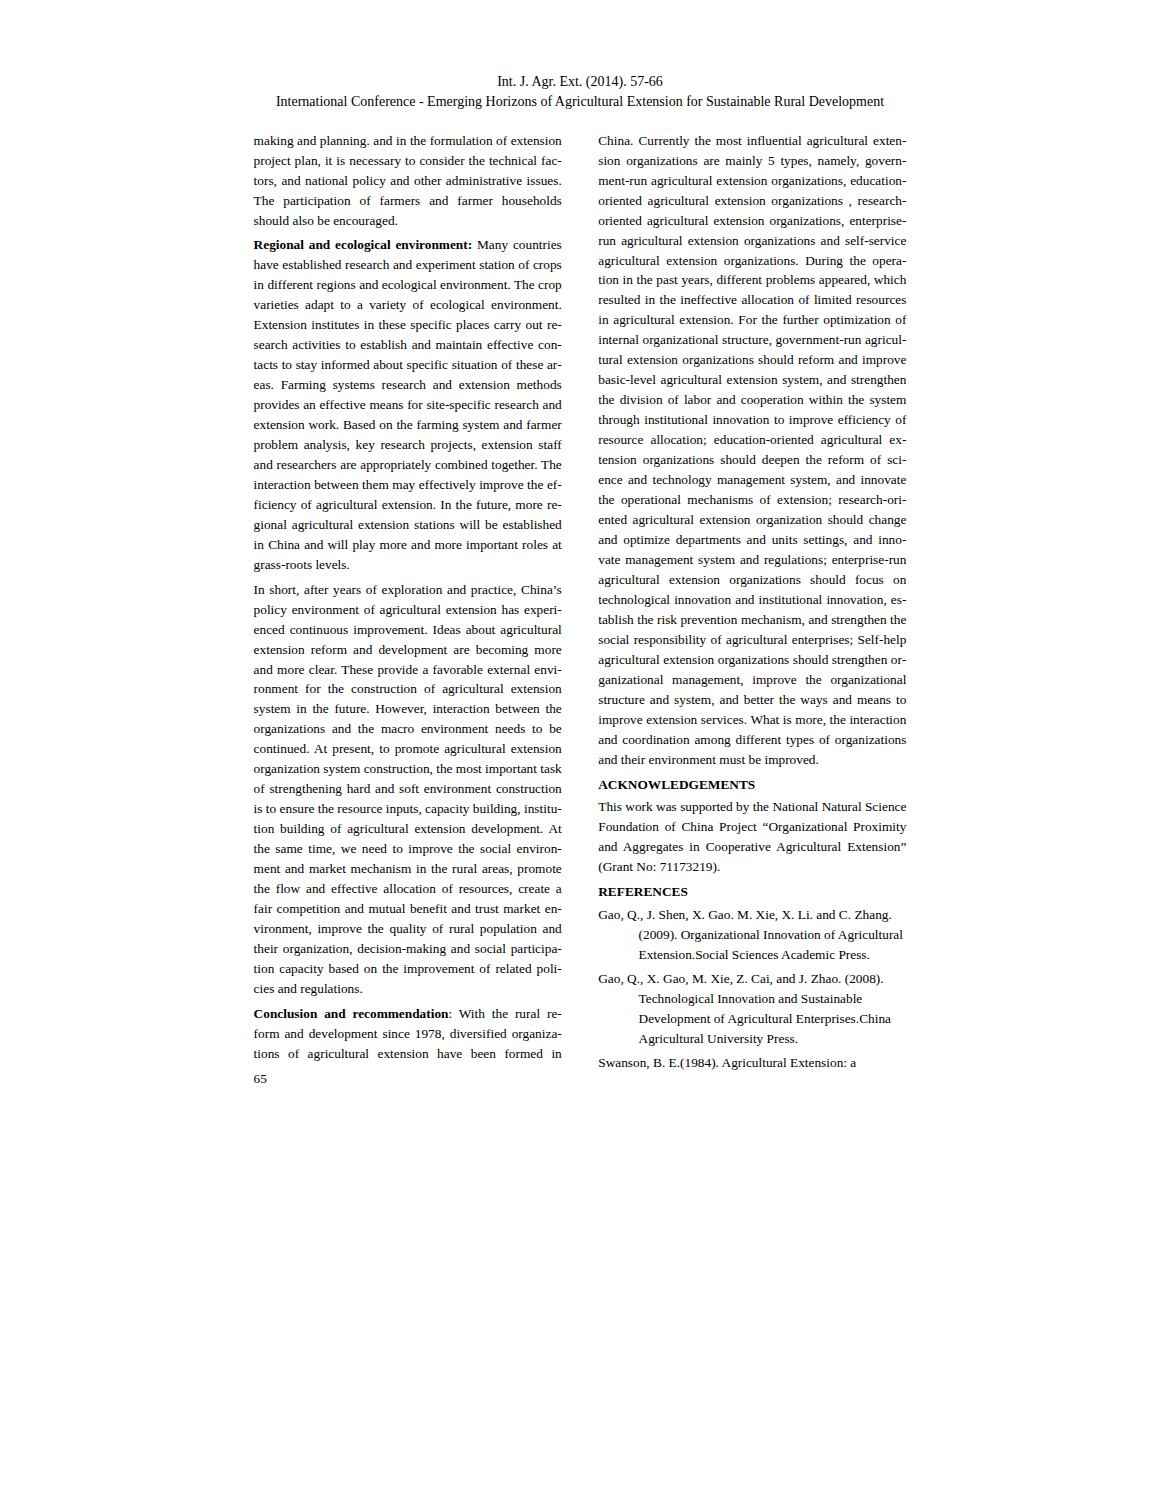Int. J. Agr. Ext. (2014). 57-66 International Conference - Emerging Horizons of Agricultural Extension for Sustainable Rural Development
making and planning. and in the formulation of extension project plan, it is necessary to consider the technical factors, and national policy and other administrative issues. The participation of farmers and farmer households should also be encouraged.
Regional and ecological environment: Many countries have established research and experiment station of crops in different regions and ecological environment. The crop varieties adapt to a variety of ecological environment. Extension institutes in these specific places carry out research activities to establish and maintain effective contacts to stay informed about specific situation of these areas. Farming systems research and extension methods provides an effective means for site-specific research and extension work. Based on the farming system and farmer problem analysis, key research projects, extension staff and researchers are appropriately combined together. The interaction between them may effectively improve the efficiency of agricultural extension. In the future, more regional agricultural extension stations will be established in China and will play more and more important roles at grass-roots levels.
In short, after years of exploration and practice, China’s policy environment of agricultural extension has experienced continuous improvement. Ideas about agricultural extension reform and development are becoming more and more clear. These provide a favorable external environment for the construction of agricultural extension system in the future. However, interaction between the organizations and the macro environment needs to be continued. At present, to promote agricultural extension organization system construction, the most important task of strengthening hard and soft environment construction is to ensure the resource inputs, capacity building, institution building of agricultural extension development. At the same time, we need to improve the social environment and market mechanism in the rural areas, promote the flow and effective allocation of resources, create a fair competition and mutual benefit and trust market environment, improve the quality of rural population and their organization, decision-making and social participation capacity based on the improvement of related policies and regulations.
Conclusion and recommendation: With the rural reform and development since 1978, diversified organizations of agricultural extension have been formed in China. Currently the most influential agricultural extension organizations are mainly 5 types, namely, government-run agricultural extension organizations, education-oriented agricultural extension organizations , research-oriented agricultural extension organizations, enterprise-run agricultural extension organizations and self-service agricultural extension organizations. During the operation in the past years, different problems appeared, which resulted in the ineffective allocation of limited resources in agricultural extension. For the further optimization of internal organizational structure, government-run agricultural extension organizations should reform and improve basic-level agricultural extension system, and strengthen the division of labor and cooperation within the system through institutional innovation to improve efficiency of resource allocation; education-oriented agricultural extension organizations should deepen the reform of science and technology management system, and innovate the operational mechanisms of extension; research-oriented agricultural extension organization should change and optimize departments and units settings, and innovate management system and regulations; enterprise-run agricultural extension organizations should focus on technological innovation and institutional innovation, establish the risk prevention mechanism, and strengthen the social responsibility of agricultural enterprises; Self-help agricultural extension organizations should strengthen organizational management, improve the organizational structure and system, and better the ways and means to improve extension services. What is more, the interaction and coordination among different types of organizations and their environment must be improved.
ACKNOWLEDGEMENTS
This work was supported by the National Natural Science Foundation of China Project “Organizational Proximity and Aggregates in Cooperative Agricultural Extension” (Grant No: 71173219).
REFERENCES
Gao, Q., J. Shen, X. Gao. M. Xie, X. Li. and C. Zhang. (2009). Organizational Innovation of Agricultural Extension.Social Sciences Academic Press.
Gao, Q., X. Gao, M. Xie, Z. Cai, and J. Zhao. (2008). Technological Innovation and Sustainable Development of Agricultural Enterprises.China Agricultural University Press.
Swanson, B. E.(1984). Agricultural Extension: a
65